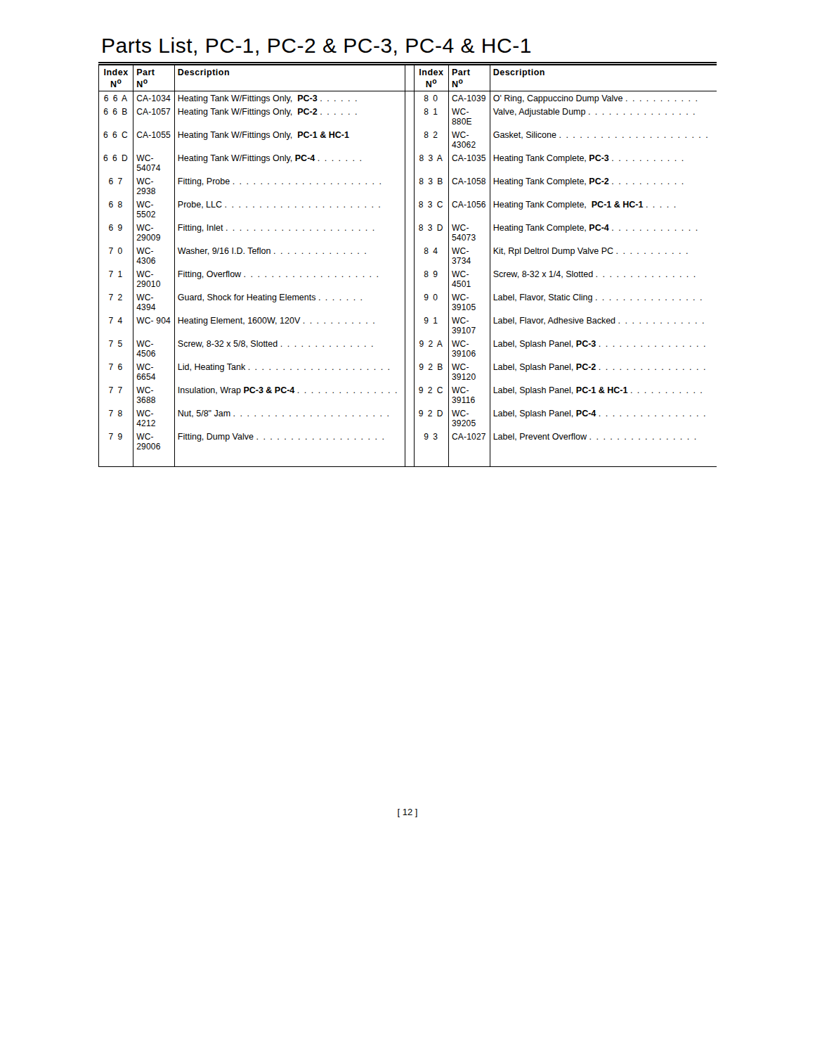Parts List, PC-1, PC-2 & PC-3, PC-4 & HC-1
| Index N o | Part N o | Description | | Index N o | Part N o | Description |
| --- | --- | --- | --- | --- | --- | --- |
| 6 6 A | CA-1034 | Heating Tank W/Fittings Only, PC-3 . . . . . . | | 8 0 | CA-1039 | O' Ring, Cappuccino Dump Valve . . . . . . . . . . . |
| 6 6 B | CA-1057 | Heating Tank W/Fittings Only, PC-2 . . . . . . | | 8 1 | WC- 880E | Valve, Adjustable Dump . . . . . . . . . . . . . . . . |
| 6 6 C | CA-1055 | Heating Tank W/Fittings Only, PC-1 & HC-1 | | 8 2 | WC-43062 | Gasket, Silicone . . . . . . . . . . . . . . . . . . . . . . |
| 6 6 D | WC-54074 | Heating Tank W/Fittings Only, PC-4 . . . . . . . | | 8 3 A | CA-1035 | Heating Tank Complete, PC-3 . . . . . . . . . . . |
| 6 7 | WC-2938 | Fitting, Probe . . . . . . . . . . . . . . . . . . . . . . | | 8 3 B | CA-1058 | Heating Tank Complete, PC-2 . . . . . . . . . . . |
| 6 8 | WC-5502 | Probe, LLC . . . . . . . . . . . . . . . . . . . . . . . | | 8 3 C | CA-1056 | Heating Tank Complete, PC-1 & HC-1 . . . . . |
| 6 9 | WC-29009 | Fitting, Inlet . . . . . . . . . . . . . . . . . . . . . . | | 8 3 D | WC-54073 | Heating Tank Complete, PC-4 . . . . . . . . . . . . . |
| 7 0 | WC-4306 | Washer, 9/16 I.D. Teflon . . . . . . . . . . . . . . | | 8 4 | WC-3734 | Kit, Rpl Deltrol Dump Valve PC . . . . . . . . . . . |
| 7 1 | WC-29010 | Fitting, Overflow . . . . . . . . . . . . . . . . . . . . | | 8 9 | WC-4501 | Screw, 8-32 x 1/4, Slotted . . . . . . . . . . . . . . . |
| 7 2 | WC-4394 | Guard, Shock for Heating Elements . . . . . . . | | 9 0 | WC-39105 | Label, Flavor, Static Cling . . . . . . . . . . . . . . . . |
| 7 4 | WC- 904 | Heating Element, 1600W, 120V . . . . . . . . . . . | | 9 1 | WC-39107 | Label, Flavor, Adhesive Backed . . . . . . . . . . . . . |
| 7 5 | WC-4506 | Screw, 8-32 x 5/8, Slotted . . . . . . . . . . . . . . | | 9 2 A | WC-39106 | Label, Splash Panel, PC-3 . . . . . . . . . . . . . . . . |
| 7 6 | WC-6654 | Lid, Heating Tank . . . . . . . . . . . . . . . . . . . . . | | 9 2 B | WC-39120 | Label, Splash Panel, PC-2 . . . . . . . . . . . . . . . . |
| 7 7 | WC-3688 | Insulation, Wrap PC-3 & PC-4 . . . . . . . . . . . . . . . | | 9 2 C | WC-39116 | Label, Splash Panel, PC-1 & HC-1 . . . . . . . . . . . |
| 7 8 | WC-4212 | Nut, 5/8" Jam . . . . . . . . . . . . . . . . . . . . . . . | | 9 2 D | WC-39205 | Label, Splash Panel, PC-4 . . . . . . . . . . . . . . . . |
| 7 9 | WC-29006 | Fitting, Dump Valve . . . . . . . . . . . . . . . . . . . | | 9 3 | CA-1027 | Label, Prevent Overflow . . . . . . . . . . . . . . . . |
[ 12 ]